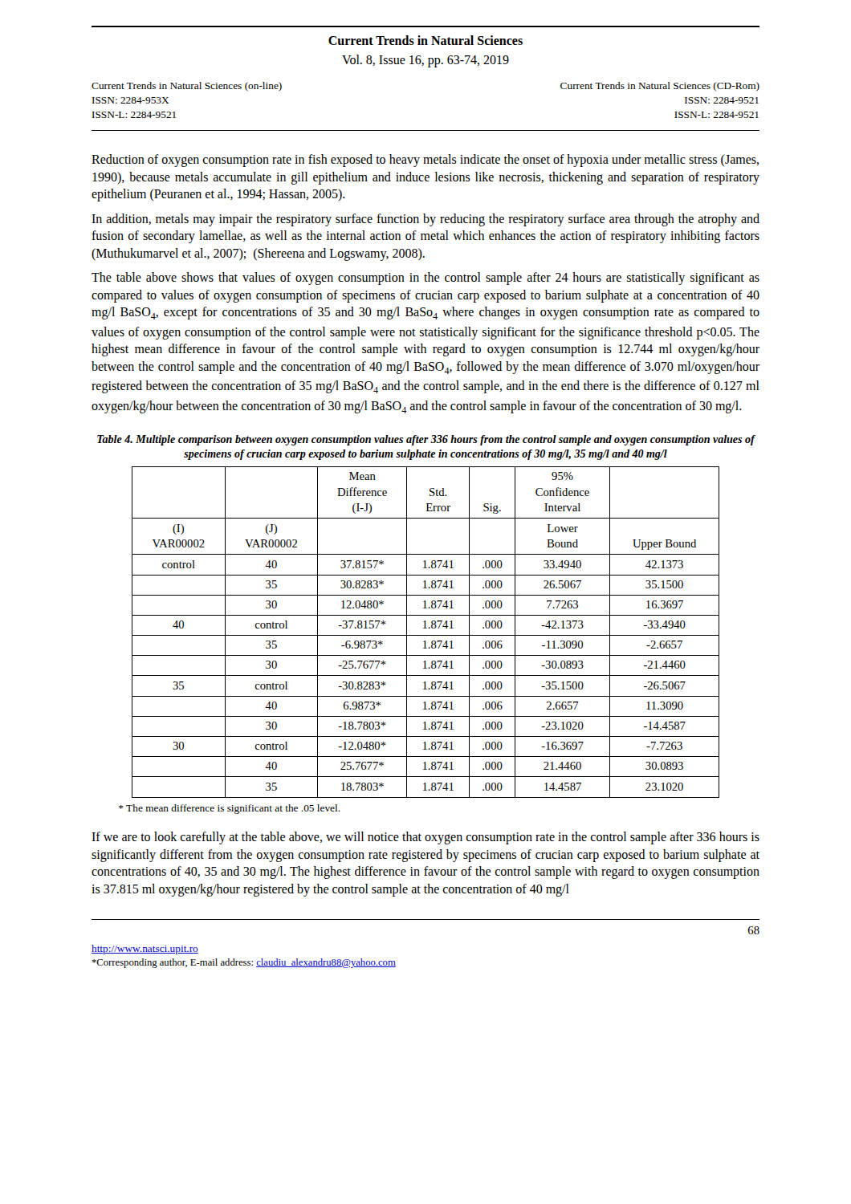Current Trends in Natural Sciences
Vol. 8, Issue 16, pp. 63-74, 2019
| Current Trends in Natural Sciences (on-line) | Current Trends in Natural Sciences (CD-Rom) |
| ISSN: 2284-953X | ISSN: 2284-9521 |
| ISSN-L: 2284-9521 | ISSN-L: 2284-9521 |
Reduction of oxygen consumption rate in fish exposed to heavy metals indicate the onset of hypoxia under metallic stress (James, 1990), because metals accumulate in gill epithelium and induce lesions like necrosis, thickening and separation of respiratory epithelium (Peuranen et al., 1994; Hassan, 2005).
In addition, metals may impair the respiratory surface function by reducing the respiratory surface area through the atrophy and fusion of secondary lamellae, as well as the internal action of metal which enhances the action of respiratory inhibiting factors (Muthukumarvel et al., 2007); (Shereena and Logswamy, 2008).
The table above shows that values of oxygen consumption in the control sample after 24 hours are statistically significant as compared to values of oxygen consumption of specimens of crucian carp exposed to barium sulphate at a concentration of 40 mg/l BaSO4, except for concentrations of 35 and 30 mg/l BaSo4 where changes in oxygen consumption rate as compared to values of oxygen consumption of the control sample were not statistically significant for the significance threshold p<0.05. The highest mean difference in favour of the control sample with regard to oxygen consumption is 12.744 ml oxygen/kg/hour between the control sample and the concentration of 40 mg/l BaSO4, followed by the mean difference of 3.070 ml/oxygen/hour registered between the concentration of 35 mg/l BaSO4 and the control sample, and in the end there is the difference of 0.127 ml oxygen/kg/hour between the concentration of 30 mg/l BaSO4 and the control sample in favour of the concentration of 30 mg/l.
Table 4. Multiple comparison between oxygen consumption values after 336 hours from the control sample and oxygen consumption values of specimens of crucian carp exposed to barium sulphate in concentrations of 30 mg/l, 35 mg/l and 40 mg/l
| | | Mean Difference (I-J) | Std. Error | Sig. | 95% Confidence Interval | |
| --- | --- | --- | --- | --- | --- | --- |
| (I) VAR00002 | (J) VAR00002 | | | | Lower Bound | Upper Bound |
| control | 40 | 37.8157* | 1.8741 | .000 | 33.4940 | 42.1373 |
| | 35 | 30.8283* | 1.8741 | .000 | 26.5067 | 35.1500 |
| | 30 | 12.0480* | 1.8741 | .000 | 7.7263 | 16.3697 |
| 40 | control | -37.8157* | 1.8741 | .000 | -42.1373 | -33.4940 |
| | 35 | -6.9873* | 1.8741 | .006 | -11.3090 | -2.6657 |
| | 30 | -25.7677* | 1.8741 | .000 | -30.0893 | -21.4460 |
| 35 | control | -30.8283* | 1.8741 | .000 | -35.1500 | -26.5067 |
| | 40 | 6.9873* | 1.8741 | .006 | 2.6657 | 11.3090 |
| | 30 | -18.7803* | 1.8741 | .000 | -23.1020 | -14.4587 |
| 30 | control | -12.0480* | 1.8741 | .000 | -16.3697 | -7.7263 |
| | 40 | 25.7677* | 1.8741 | .000 | 21.4460 | 30.0893 |
| | 35 | 18.7803* | 1.8741 | .000 | 14.4587 | 23.1020 |
* The mean difference is significant at the .05 level.
If we are to look carefully at the table above, we will notice that oxygen consumption rate in the control sample after 336 hours is significantly different from the oxygen consumption rate registered by specimens of crucian carp exposed to barium sulphate at concentrations of 40, 35 and 30 mg/l. The highest difference in favour of the control sample with regard to oxygen consumption is 37.815 ml oxygen/kg/hour registered by the control sample at the concentration of 40 mg/l
68
http://www.natsci.upit.ro
*Corresponding author, E-mail address: claudiu_alexandru88@yahoo.com